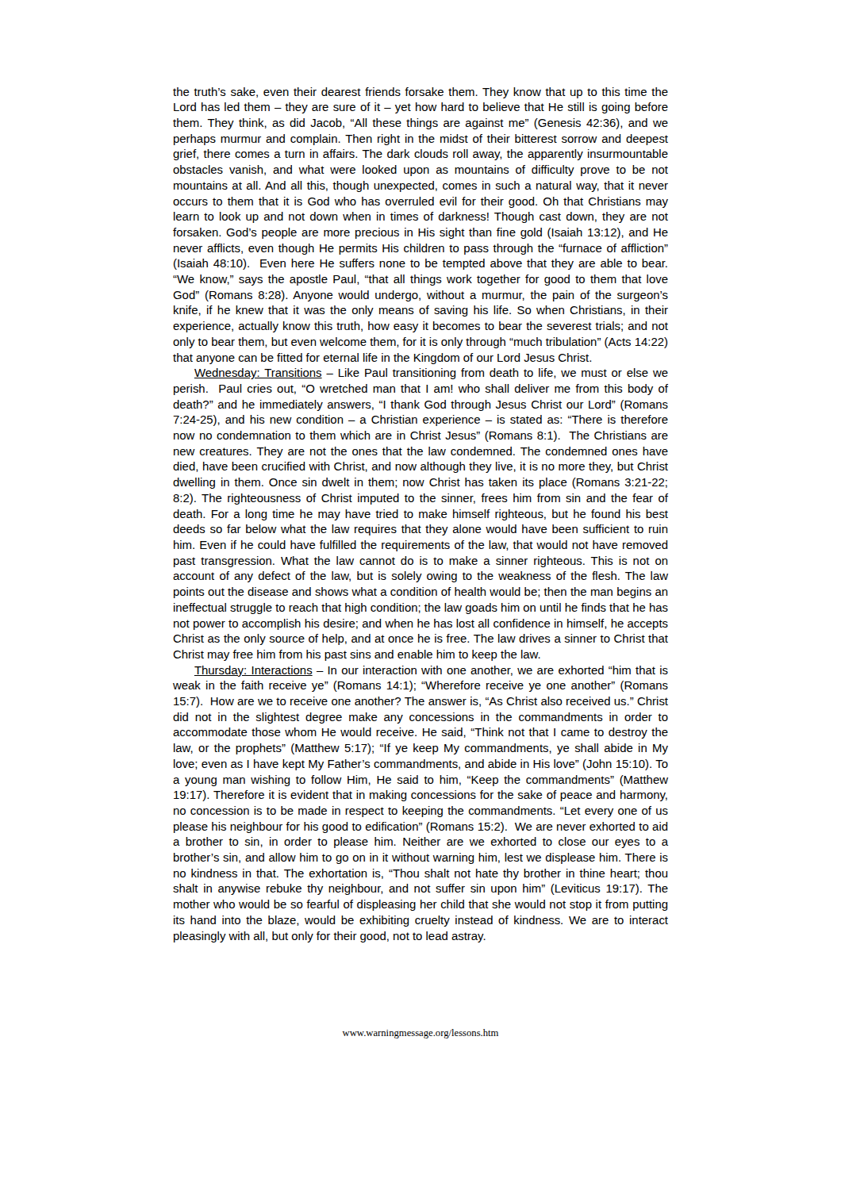the truth’s sake, even their dearest friends forsake them. They know that up to this time the Lord has led them – they are sure of it – yet how hard to believe that He still is going before them. They think, as did Jacob, “All these things are against me” (Genesis 42:36), and we perhaps murmur and complain. Then right in the midst of their bitterest sorrow and deepest grief, there comes a turn in affairs. The dark clouds roll away, the apparently insurmountable obstacles vanish, and what were looked upon as mountains of difficulty prove to be not mountains at all. And all this, though unexpected, comes in such a natural way, that it never occurs to them that it is God who has overruled evil for their good. Oh that Christians may learn to look up and not down when in times of darkness! Though cast down, they are not forsaken. God’s people are more precious in His sight than fine gold (Isaiah 13:12), and He never afflicts, even though He permits His children to pass through the “furnace of affliction” (Isaiah 48:10). Even here He suffers none to be tempted above that they are able to bear. “We know,” says the apostle Paul, “that all things work together for good to them that love God” (Romans 8:28). Anyone would undergo, without a murmur, the pain of the surgeon’s knife, if he knew that it was the only means of saving his life. So when Christians, in their experience, actually know this truth, how easy it becomes to bear the severest trials; and not only to bear them, but even welcome them, for it is only through “much tribulation” (Acts 14:22) that anyone can be fitted for eternal life in the Kingdom of our Lord Jesus Christ.
Wednesday: Transitions – Like Paul transitioning from death to life, we must or else we perish. Paul cries out, “O wretched man that I am! who shall deliver me from this body of death?” and he immediately answers, “I thank God through Jesus Christ our Lord” (Romans 7:24-25), and his new condition – a Christian experience – is stated as: “There is therefore now no condemnation to them which are in Christ Jesus” (Romans 8:1). The Christians are new creatures. They are not the ones that the law condemned. The condemned ones have died, have been crucified with Christ, and now although they live, it is no more they, but Christ dwelling in them. Once sin dwelt in them; now Christ has taken its place (Romans 3:21-22; 8:2). The righteousness of Christ imputed to the sinner, frees him from sin and the fear of death. For a long time he may have tried to make himself righteous, but he found his best deeds so far below what the law requires that they alone would have been sufficient to ruin him. Even if he could have fulfilled the requirements of the law, that would not have removed past transgression. What the law cannot do is to make a sinner righteous. This is not on account of any defect of the law, but is solely owing to the weakness of the flesh. The law points out the disease and shows what a condition of health would be; then the man begins an ineffectual struggle to reach that high condition; the law goads him on until he finds that he has not power to accomplish his desire; and when he has lost all confidence in himself, he accepts Christ as the only source of help, and at once he is free. The law drives a sinner to Christ that Christ may free him from his past sins and enable him to keep the law.
Thursday: Interactions – In our interaction with one another, we are exhorted “him that is weak in the faith receive ye” (Romans 14:1); “Wherefore receive ye one another” (Romans 15:7). How are we to receive one another? The answer is, “As Christ also received us.” Christ did not in the slightest degree make any concessions in the commandments in order to accommodate those whom He would receive. He said, “Think not that I came to destroy the law, or the prophets” (Matthew 5:17); “If ye keep My commandments, ye shall abide in My love; even as I have kept My Father’s commandments, and abide in His love” (John 15:10). To a young man wishing to follow Him, He said to him, “Keep the commandments” (Matthew 19:17). Therefore it is evident that in making concessions for the sake of peace and harmony, no concession is to be made in respect to keeping the commandments. “Let every one of us please his neighbour for his good to edification” (Romans 15:2). We are never exhorted to aid a brother to sin, in order to please him. Neither are we exhorted to close our eyes to a brother’s sin, and allow him to go on in it without warning him, lest we displease him. There is no kindness in that. The exhortation is, “Thou shalt not hate thy brother in thine heart; thou shalt in anywise rebuke thy neighbour, and not suffer sin upon him” (Leviticus 19:17). The mother who would be so fearful of displeasing her child that she would not stop it from putting its hand into the blaze, would be exhibiting cruelty instead of kindness. We are to interact pleasingly with all, but only for their good, not to lead astray.
www.warningmessage.org/lessons.htm